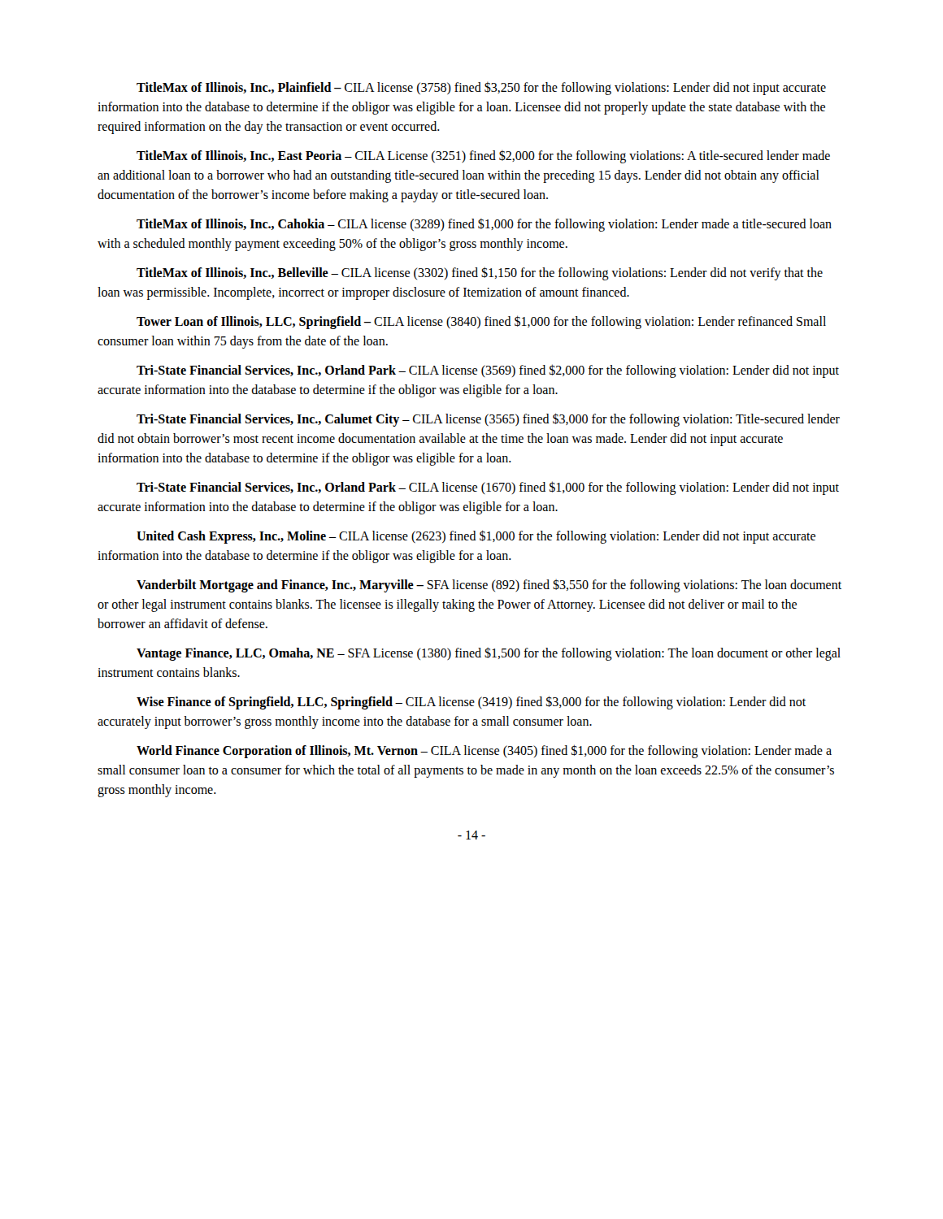TitleMax of Illinois, Inc., Plainfield – CILA license (3758) fined $3,250 for the following violations: Lender did not input accurate information into the database to determine if the obligor was eligible for a loan. Licensee did not properly update the state database with the required information on the day the transaction or event occurred.
TitleMax of Illinois, Inc., East Peoria – CILA License (3251) fined $2,000 for the following violations: A title-secured lender made an additional loan to a borrower who had an outstanding title-secured loan within the preceding 15 days. Lender did not obtain any official documentation of the borrower’s income before making a payday or title-secured loan.
TitleMax of Illinois, Inc., Cahokia – CILA license (3289) fined $1,000 for the following violation: Lender made a title-secured loan with a scheduled monthly payment exceeding 50% of the obligor’s gross monthly income.
TitleMax of Illinois, Inc., Belleville – CILA license (3302) fined $1,150 for the following violations: Lender did not verify that the loan was permissible. Incomplete, incorrect or improper disclosure of Itemization of amount financed.
Tower Loan of Illinois, LLC, Springfield – CILA license (3840) fined $1,000 for the following violation: Lender refinanced Small consumer loan within 75 days from the date of the loan.
Tri-State Financial Services, Inc., Orland Park – CILA license (3569) fined $2,000 for the following violation: Lender did not input accurate information into the database to determine if the obligor was eligible for a loan.
Tri-State Financial Services, Inc., Calumet City – CILA license (3565) fined $3,000 for the following violation: Title-secured lender did not obtain borrower’s most recent income documentation available at the time the loan was made. Lender did not input accurate information into the database to determine if the obligor was eligible for a loan.
Tri-State Financial Services, Inc., Orland Park – CILA license (1670) fined $1,000 for the following violation: Lender did not input accurate information into the database to determine if the obligor was eligible for a loan.
United Cash Express, Inc., Moline – CILA license (2623) fined $1,000 for the following violation: Lender did not input accurate information into the database to determine if the obligor was eligible for a loan.
Vanderbilt Mortgage and Finance, Inc., Maryville – SFA license (892) fined $3,550 for the following violations: The loan document or other legal instrument contains blanks. The licensee is illegally taking the Power of Attorney. Licensee did not deliver or mail to the borrower an affidavit of defense.
Vantage Finance, LLC, Omaha, NE – SFA License (1380) fined $1,500 for the following violation: The loan document or other legal instrument contains blanks.
Wise Finance of Springfield, LLC, Springfield – CILA license (3419) fined $3,000 for the following violation: Lender did not accurately input borrower’s gross monthly income into the database for a small consumer loan.
World Finance Corporation of Illinois, Mt. Vernon – CILA license (3405) fined $1,000 for the following violation: Lender made a small consumer loan to a consumer for which the total of all payments to be made in any month on the loan exceeds 22.5% of the consumer’s gross monthly income.
- 14 -